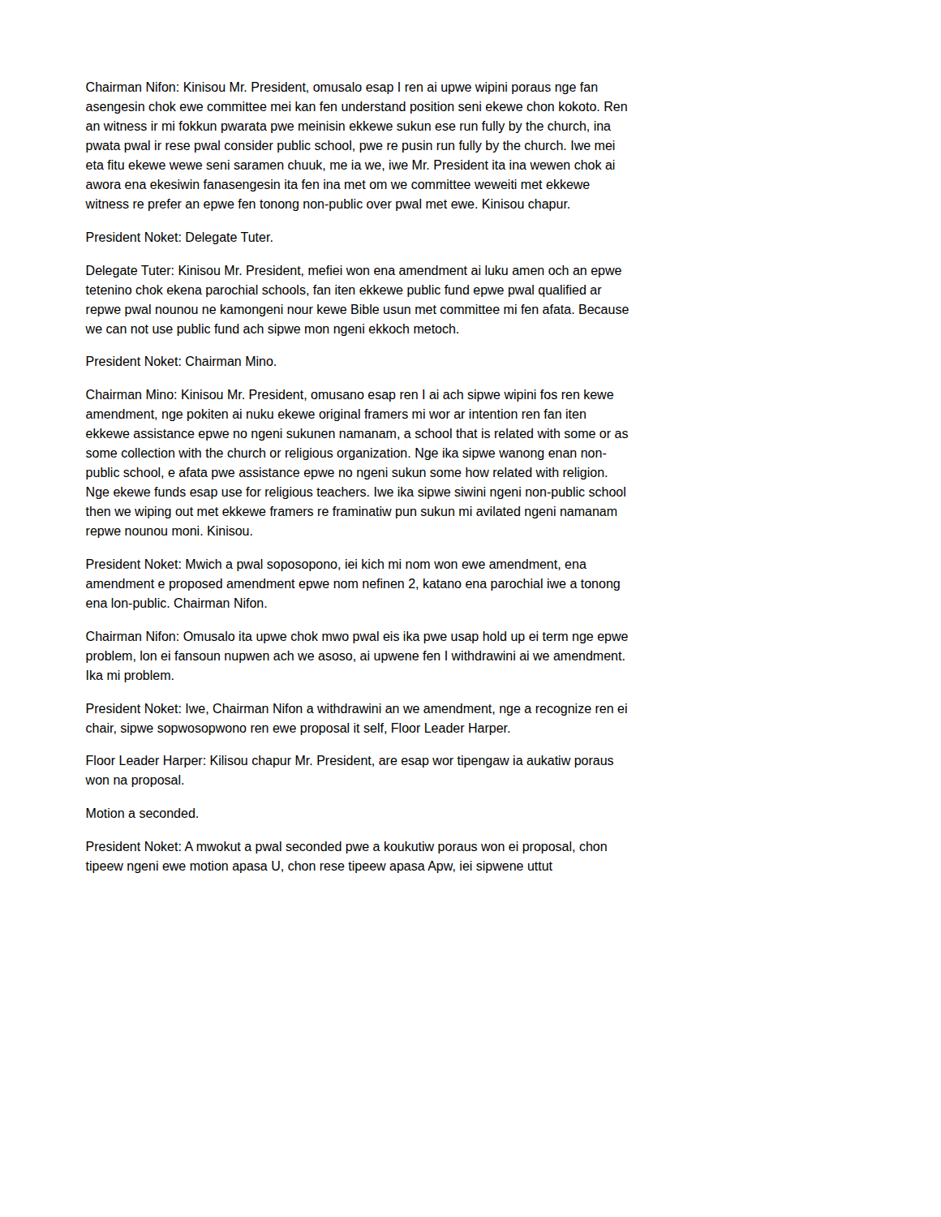Chairman Nifon: Kinisou Mr. President, omusalo esap I ren ai upwe wipini poraus nge fan asengesin chok ewe committee mei kan fen understand position seni ekewe chon kokoto. Ren an witness ir mi fokkun pwarata pwe meinisin ekkewe sukun ese run fully by the church, ina pwata pwal ir rese pwal consider public school, pwe re pusin run fully by the church. Iwe mei eta fitu ekewe wewe seni saramen chuuk, me ia we, iwe Mr. President ita ina wewen chok ai awora ena ekesiwin fanasengesin ita fen ina met om we committee weweiti met ekkewe witness re prefer an epwe fen tonong non-public over pwal met ewe. Kinisou chapur.
President Noket: Delegate Tuter.
Delegate Tuter: Kinisou Mr. President, mefiei won ena amendment ai luku amen och an epwe tetenino chok ekena parochial schools, fan iten ekkewe public fund epwe pwal qualified ar repwe pwal nounou ne kamongeni nour kewe Bible usun met committee mi fen afata. Because we can not use public fund ach sipwe mon ngeni ekkoch metoch.
President Noket: Chairman Mino.
Chairman Mino: Kinisou Mr. President, omusano esap ren I ai ach sipwe wipini fos ren kewe amendment, nge pokiten ai nuku ekewe original framers mi wor ar intention ren fan iten ekkewe assistance epwe no ngeni sukunen namanam, a school that is related with some or as some collection with the church or religious organization. Nge ika sipwe wanong enan non-public school, e afata pwe assistance epwe no ngeni sukun some how related with religion. Nge ekewe funds esap use for religious teachers. Iwe ika sipwe siwini ngeni non-public school then we wiping out met ekkewe framers re framinatiw pun sukun mi avilated ngeni namanam repwe nounou moni. Kinisou.
President Noket: Mwich a pwal soposopono, iei kich mi nom won ewe amendment, ena amendment e proposed amendment epwe nom nefinen 2, katano ena parochial iwe a tonong ena lon-public. Chairman Nifon.
Chairman Nifon: Omusalo ita upwe chok mwo pwal eis ika pwe usap hold up ei term nge epwe problem, lon ei fansoun nupwen ach we asoso, ai upwene fen I withdrawini ai we amendment. Ika mi problem.
President Noket: Iwe, Chairman Nifon a withdrawini an we amendment, nge a recognize ren ei chair, sipwe sopwosopwono ren ewe proposal it self, Floor Leader Harper.
Floor Leader Harper: Kilisou chapur Mr. President, are esap wor tipengaw ia aukatiw poraus won na proposal.
Motion a seconded.
President Noket: A mwokut a pwal seconded pwe a koukutiw poraus won ei proposal, chon tipeew ngeni ewe motion apasa U, chon rese tipeew apasa Apw, iei sipwene uttut